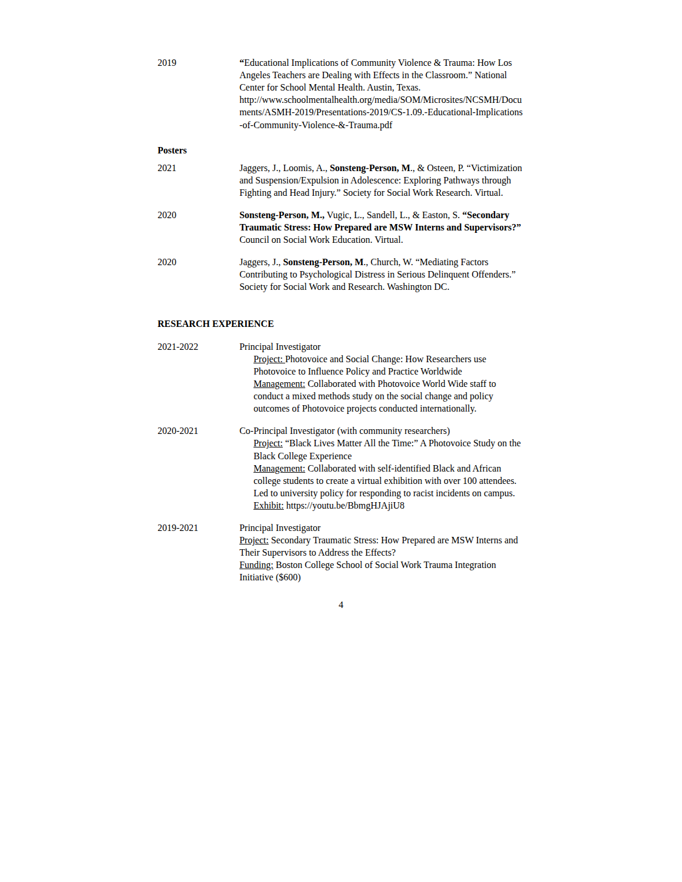2019
“Educational Implications of Community Violence & Trauma: How Los Angeles Teachers are Dealing with Effects in the Classroom.” National Center for School Mental Health. Austin, Texas.
http://www.schoolmentalhealth.org/media/SOM/Microsites/NCSMH/Documents/ASMH-2019/Presentations-2019/CS-1.09.-Educational-Implications-of-Community-Violence-&-Trauma.pdf
Posters
2021
Jaggers, J., Loomis, A., Sonsteng-Person, M., & Osteen, P. “Victimization and Suspension/Expulsion in Adolescence: Exploring Pathways through Fighting and Head Injury.” Society for Social Work Research. Virtual.
2020
Sonsteng-Person, M., Vugic, L., Sandell, L., & Easton, S. “Secondary Traumatic Stress: How Prepared are MSW Interns and Supervisors?” Council on Social Work Education. Virtual.
2020
Jaggers, J., Sonsteng-Person, M., Church, W. “Mediating Factors Contributing to Psychological Distress in Serious Delinquent Offenders.” Society for Social Work and Research. Washington DC.
RESEARCH EXPERIENCE
2021-2022
Principal Investigator
Project: Photovoice and Social Change: How Researchers use Photovoice to Influence Policy and Practice Worldwide Management: Collaborated with Photovoice World Wide staff to conduct a mixed methods study on the social change and policy outcomes of Photovoice projects conducted internationally.
2020-2021
Co-Principal Investigator (with community researchers)
Project: “Black Lives Matter All the Time:” A Photovoice Study on the Black College Experience Management: Collaborated with self-identified Black and African college students to create a virtual exhibition with over 100 attendees. Led to university policy for responding to racist incidents on campus. Exhibit: https://youtu.be/BbmgHJAjiU8
2019-2021
Principal Investigator
Project: Secondary Traumatic Stress: How Prepared are MSW Interns and Their Supervisors to Address the Effects?
Funding: Boston College School of Social Work Trauma Integration Initiative ($600)
4